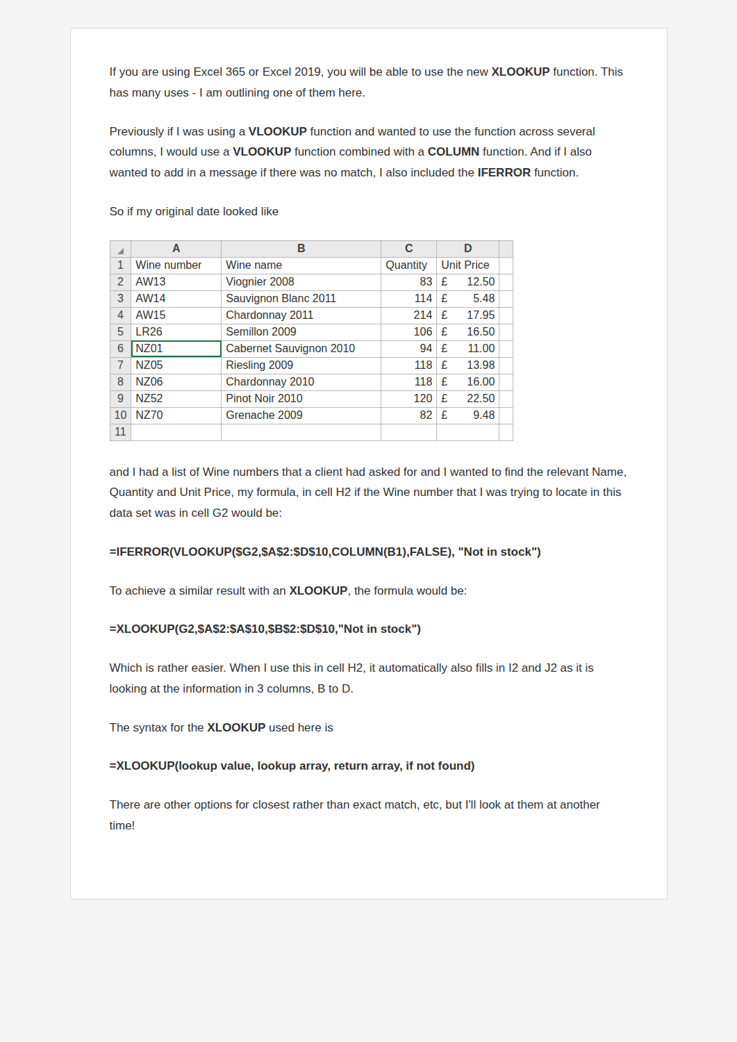If you are using Excel 365 or Excel 2019, you will be able to use the new XLOOKUP function. This has many uses - I am outlining one of them here.
Previously if I was using a VLOOKUP function and wanted to use the function across several columns, I would use a VLOOKUP function combined with a COLUMN function. And if I also wanted to add in a message if there was no match, I also included the IFERROR function.
So if my original date looked like
| | A | B | C | D | |
| --- | --- | --- | --- | --- | --- |
| 1 | Wine number | Wine name | Quantity | Unit Price | |
| 2 | AW13 | Viognier 2008 | 83 | £ 12.50 | |
| 3 | AW14 | Sauvignon Blanc 2011 | 114 | £ 5.48 | |
| 4 | AW15 | Chardonnay 2011 | 214 | £ 17.95 | |
| 5 | LR26 | Semillon 2009 | 106 | £ 16.50 | |
| 6 | NZ01 | Cabernet Sauvignon 2010 | 94 | £ 11.00 | |
| 7 | NZ05 | Riesling 2009 | 118 | £ 13.98 | |
| 8 | NZ06 | Chardonnay 2010 | 118 | £ 16.00 | |
| 9 | NZ52 | Pinot Noir 2010 | 120 | £ 22.50 | |
| 10 | NZ70 | Grenache 2009 | 82 | £ 9.48 | |
| 11 | | | | | |
and I had a list of Wine numbers that a client had asked for and I wanted to find the relevant Name, Quantity and Unit Price, my formula, in cell H2 if the Wine number that I was trying to locate in this data set was in cell G2 would be:
=IFERROR(VLOOKUP($G2,$A$2:$D$10,COLUMN(B1),FALSE), "Not in stock")
To achieve a similar result with an XLOOKUP, the formula would be:
=XLOOKUP(G2,$A$2:$A$10,$B$2:$D$10,"Not in stock")
Which is rather easier. When I use this in cell H2, it automatically also fills in I2 and J2 as it is looking at the information in 3 columns, B to D.
The syntax for the XLOOKUP used here is
=XLOOKUP(lookup value, lookup array, return array, if not found)
There are other options for closest rather than exact match, etc, but I'll look at them at another time!